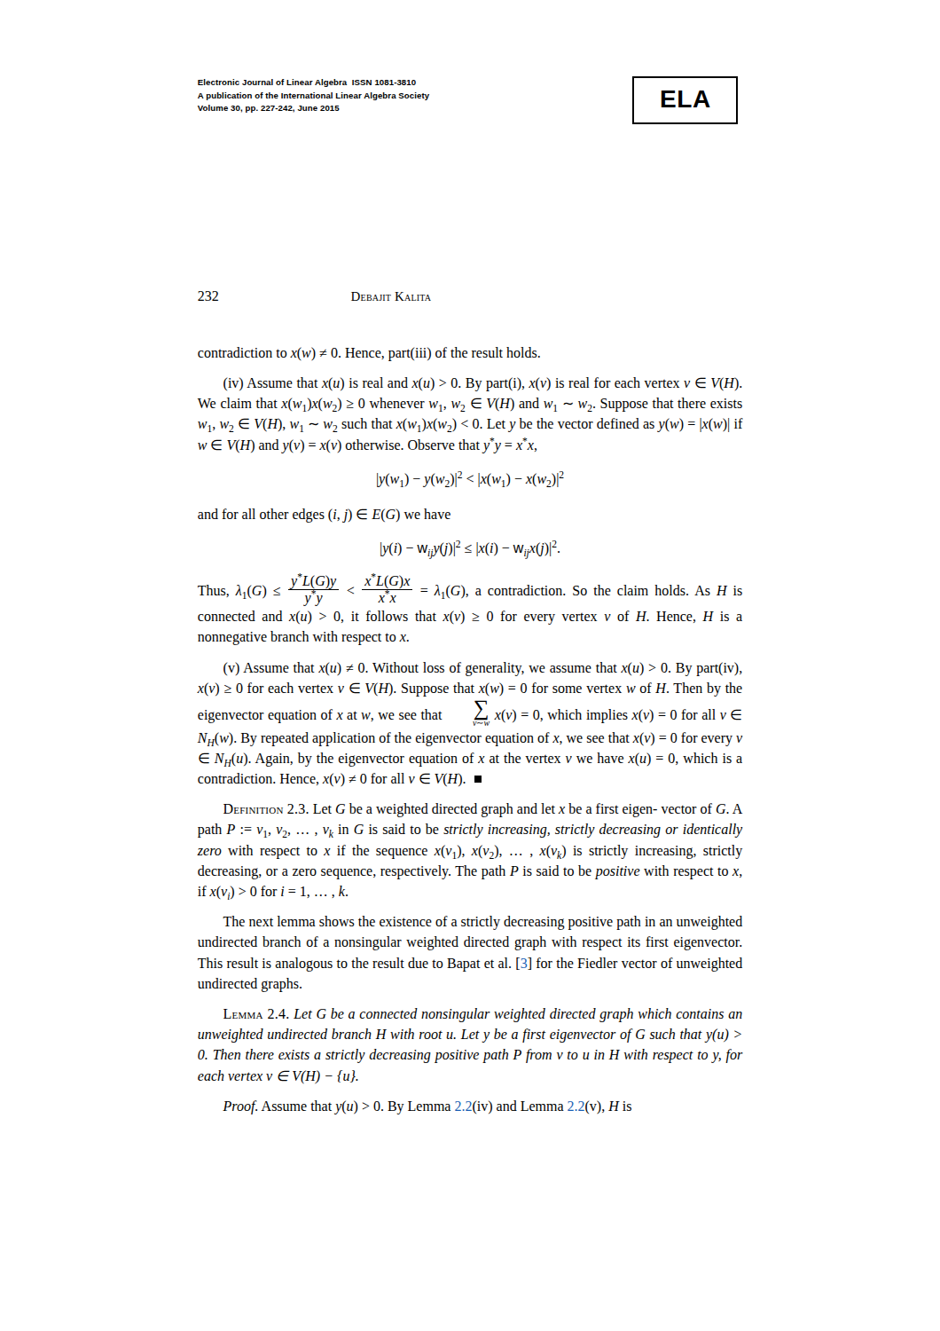Electronic Journal of Linear Algebra ISSN 1081-3810
A publication of the International Linear Algebra Society
Volume 30, pp. 227-242, June 2015
ELA
232 Debajit Kalita
contradiction to x(w) ≠ 0. Hence, part(iii) of the result holds.
(iv) Assume that x(u) is real and x(u) > 0. By part(i), x(v) is real for each vertex v ∈ V(H). We claim that x(w1)x(w2) ≥ 0 whenever w1, w2 ∈ V(H) and w1 ∼ w2. Suppose that there exists w1, w2 ∈ V(H), w1 ∼ w2 such that x(w1)x(w2) < 0. Let y be the vector defined as y(w) = |x(w)| if w ∈ V(H) and y(v) = x(v) otherwise. Observe that y*y = x*x,
|y(w1) − y(w2)|2 < |x(w1) − x(w2)|2
and for all other edges (i, j) ∈ E(G) we have
|y(i) − wijy(j)|2 ≤ |x(i) − wijx(j)|2.
Thus, λ1(G) ≤ y*L(G)y y*y < x*L(G)x x*x = λ1(G), a contradiction. So the claim holds. As H is connected and x(u) > 0, it follows that x(v) ≥ 0 for every vertex v of H. Hence, H is a nonnegative branch with respect to x.
(v) Assume that x(u) ≠ 0. Without loss of generality, we assume that x(u) > 0. By part(iv), x(v) ≥ 0 for each vertex v ∈ V(H). Suppose that x(w) = 0 for some vertex w of H. Then by the eigenvector equation of x at w, we see that ∑v∼w x(v) = 0, which implies x(v) = 0 for all v ∈ NH(w). By repeated application of the eigenvector equation of x, we see that x(v) = 0 for every v ∈ NH(u). Again, by the eigenvector equation of x at the vertex v we have x(u) = 0, which is a contradiction. Hence, x(v) ≠ 0 for all v ∈ V(H).
Definition 2.3. Let G be a weighted directed graph and let x be a first eigen- vector of G. A path P := v1, v2, … , vk in G is said to be strictly increasing, strictly decreasing or identically zero with respect to x if the sequence x(v1), x(v2), … , x(vk) is strictly increasing, strictly decreasing, or a zero sequence, respectively. The path P is said to be positive with respect to x, if x(vi) > 0 for i = 1, … , k.
The next lemma shows the existence of a strictly decreasing positive path in an unweighted undirected branch of a nonsingular weighted directed graph with respect its first eigenvector. This result is analogous to the result due to Bapat et al. [3] for the Fiedler vector of unweighted undirected graphs.
Lemma 2.4. Let G be a connected nonsingular weighted directed graph which contains an unweighted undirected branch H with root u. Let y be a first eigenvector of G such that y(u) > 0. Then there exists a strictly decreasing positive path P from v to u in H with respect to y, for each vertex v ∈ V(H) − {u}.
Proof. Assume that y(u) > 0. By Lemma 2.2(iv) and Lemma 2.2(v), H is